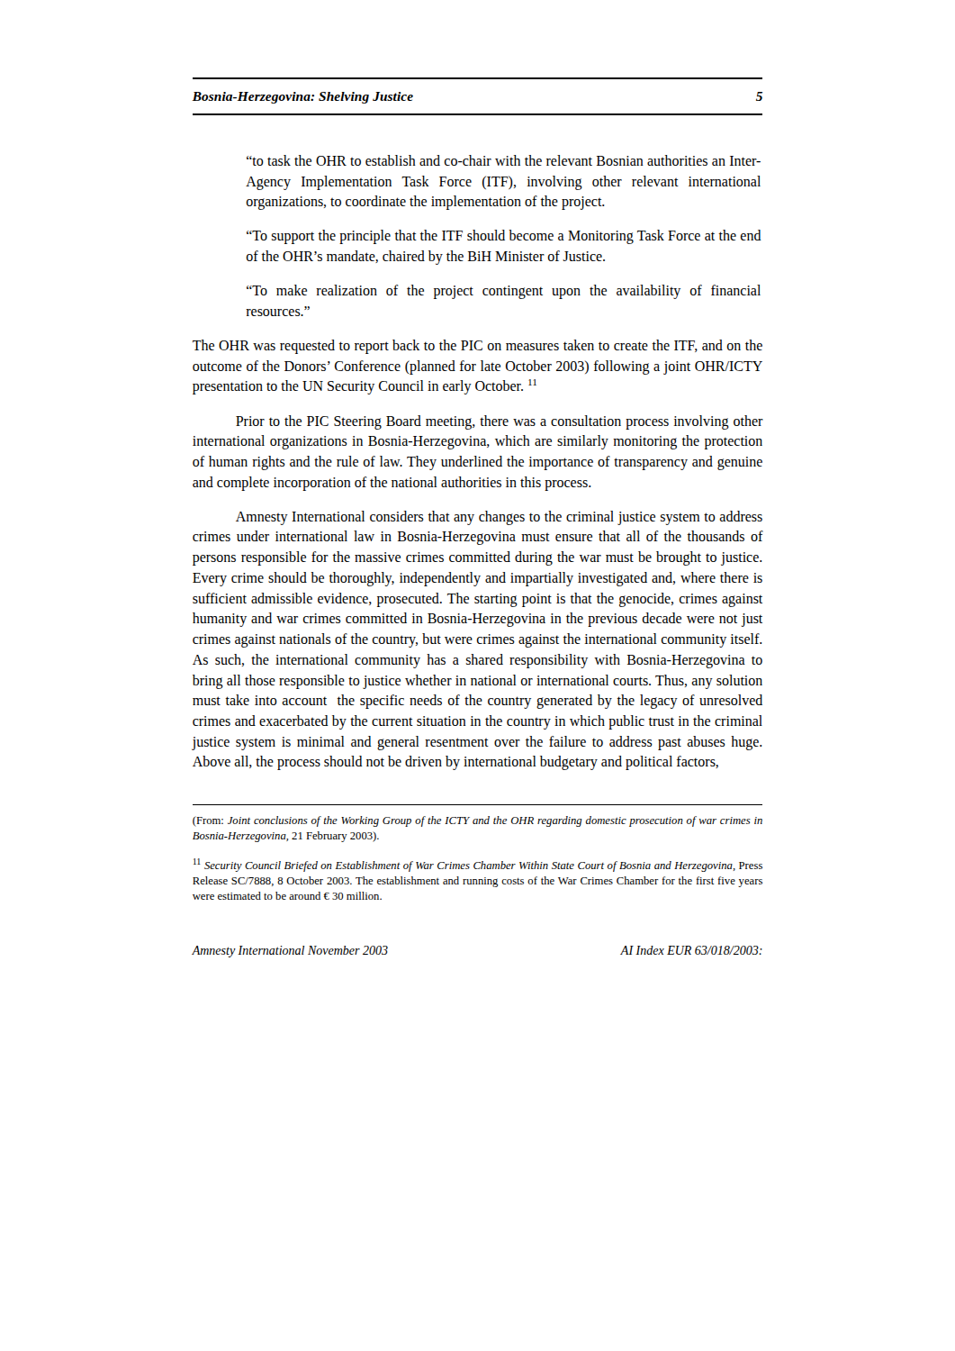Bosnia-Herzegovina: Shelving Justice 5
“to task the OHR to establish and co-chair with the relevant Bosnian authorities an Inter-Agency Implementation Task Force (ITF), involving other relevant international organizations, to coordinate the implementation of the project.
“To support the principle that the ITF should become a Monitoring Task Force at the end of the OHR’s mandate, chaired by the BiH Minister of Justice.
“To make realization of the project contingent upon the availability of financial resources.”
The OHR was requested to report back to the PIC on measures taken to create the ITF, and on the outcome of the Donors’ Conference (planned for late October 2003) following a joint OHR/ICTY presentation to the UN Security Council in early October. 11
Prior to the PIC Steering Board meeting, there was a consultation process involving other international organizations in Bosnia-Herzegovina, which are similarly monitoring the protection of human rights and the rule of law. They underlined the importance of transparency and genuine and complete incorporation of the national authorities in this process.
Amnesty International considers that any changes to the criminal justice system to address crimes under international law in Bosnia-Herzegovina must ensure that all of the thousands of persons responsible for the massive crimes committed during the war must be brought to justice. Every crime should be thoroughly, independently and impartially investigated and, where there is sufficient admissible evidence, prosecuted. The starting point is that the genocide, crimes against humanity and war crimes committed in Bosnia-Herzegovina in the previous decade were not just crimes against nationals of the country, but were crimes against the international community itself. As such, the international community has a shared responsibility with Bosnia-Herzegovina to bring all those responsible to justice whether in national or international courts. Thus, any solution must take into account the specific needs of the country generated by the legacy of unresolved crimes and exacerbated by the current situation in the country in which public trust in the criminal justice system is minimal and general resentment over the failure to address past abuses huge. Above all, the process should not be driven by international budgetary and political factors,
(From: Joint conclusions of the Working Group of the ICTY and the OHR regarding domestic prosecution of war crimes in Bosnia-Herzegovina, 21 February 2003).
11 Security Council Briefed on Establishment of War Crimes Chamber Within State Court of Bosnia and Herzegovina, Press Release SC/7888, 8 October 2003. The establishment and running costs of the War Crimes Chamber for the first five years were estimated to be around € 30 million.
Amnesty International November 2003 AI Index EUR 63/018/2003: